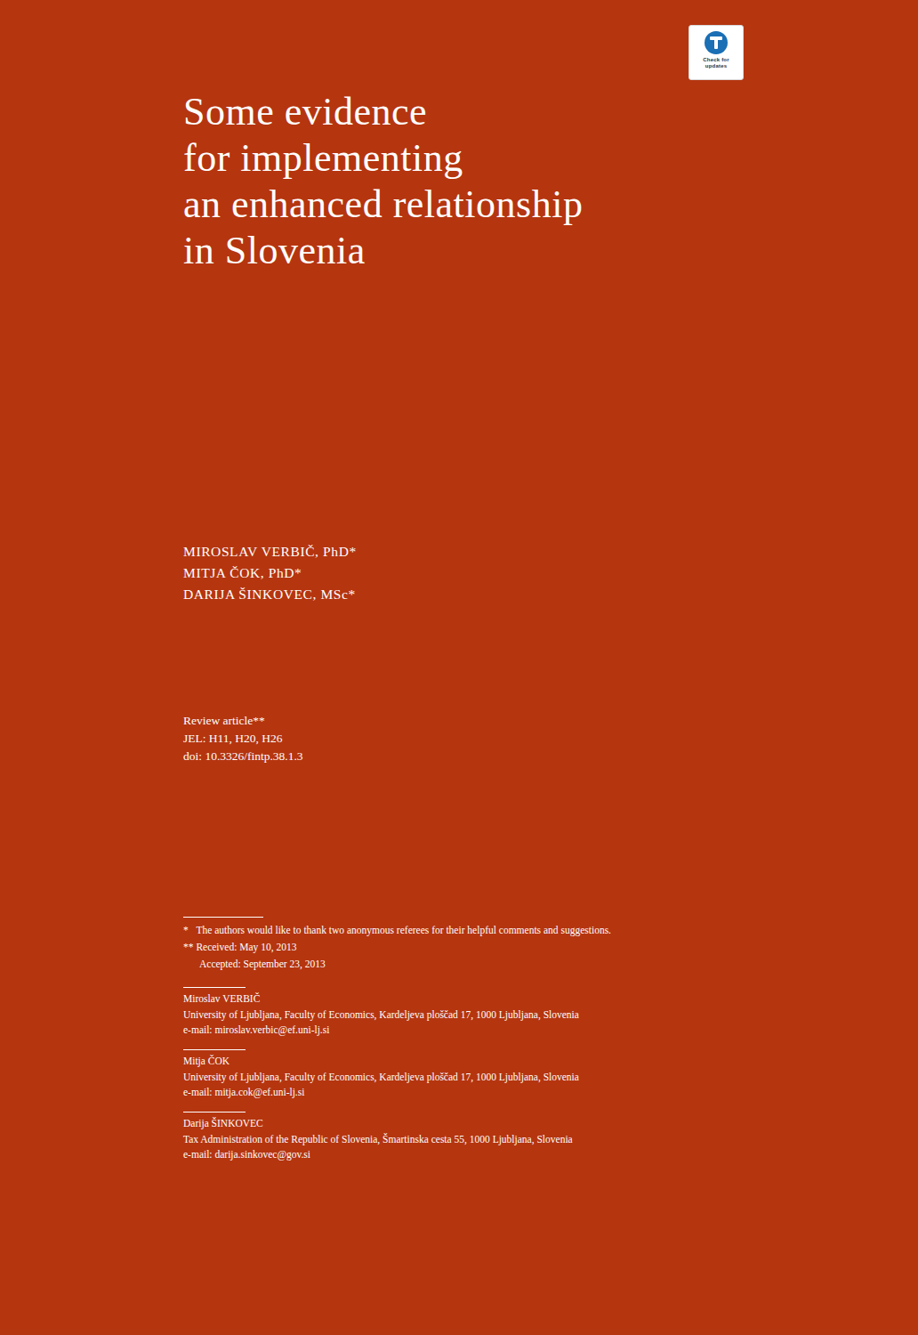Check for
updates
Some evidence
for implementing
an enhanced relationship
in Slovenia
MIROSLAV VERBIČ, PhD*
MITJA ČOK, PhD*
DARIJA ŠINKOVEC, MSc*
Review article**
JEL: H11, H20, H26
doi: 10.3326/fintp.38.1.3
* The authors would like to thank two anonymous referees for their helpful comments and suggestions.
** Received: May 10, 2013
Accepted: September 23, 2013
Miroslav VERBIČ
University of Ljubljana, Faculty of Economics, Kardeljeva ploščad 17, 1000 Ljubljana, Slovenia
e-mail: miroslav.verbic@ef.uni-lj.si
Mitja ČOK
University of Ljubljana, Faculty of Economics, Kardeljeva ploščad 17, 1000 Ljubljana, Slovenia
e-mail: mitja.cok@ef.uni-lj.si
Darija ŠINKOVEC
Tax Administration of the Republic of Slovenia, Šmartinska cesta 55, 1000 Ljubljana, Slovenia
e-mail: darija.sinkovec@gov.si